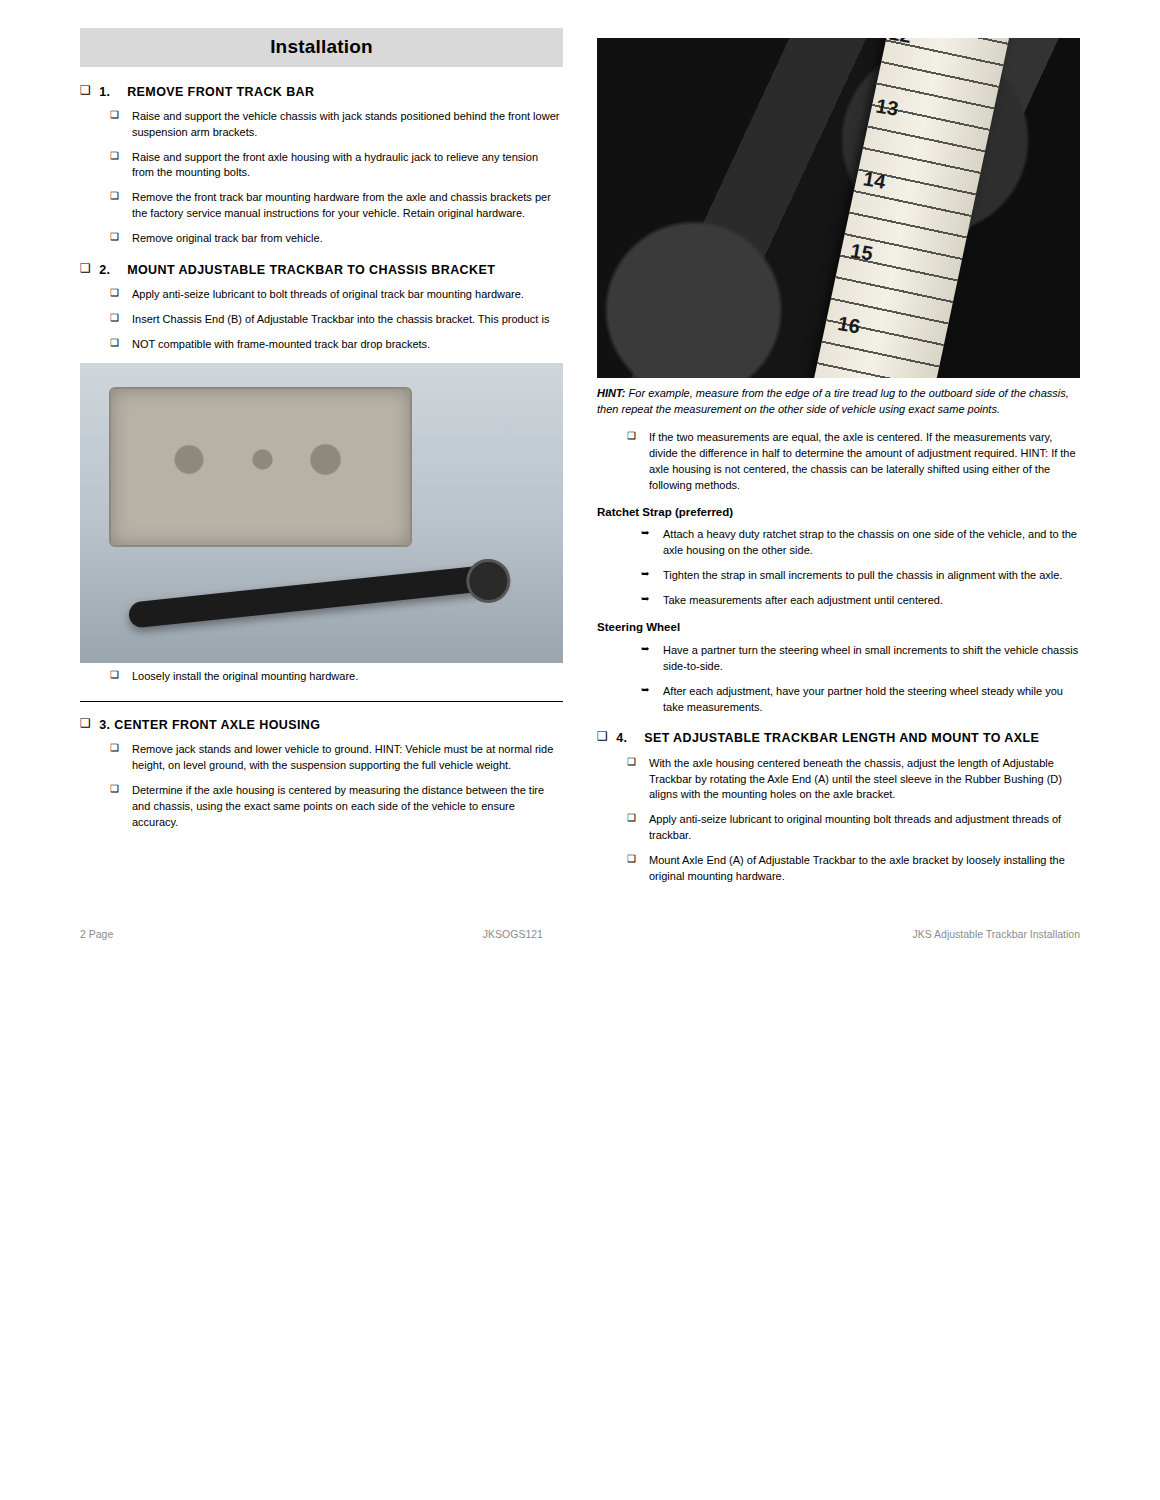Installation
❑1. REMOVE FRONT TRACK BAR
Raise and support the vehicle chassis with jack stands positioned behind the front lower suspension arm brackets.
Raise and support the front axle housing with a hydraulic jack to relieve any tension from the mounting bolts.
Remove the front track bar mounting hardware from the axle and chassis brackets per the factory service manual instructions for your vehicle. Retain original hardware.
Remove original track bar from vehicle.
❑2. MOUNT ADJUSTABLE TRACKBAR TO CHASSIS BRACKET
Apply anti-seize lubricant to bolt threads of original track bar mounting hardware.
Insert Chassis End (B) of Adjustable Trackbar into the chassis bracket. This product is
NOT compatible with frame-mounted track bar drop brackets.
Loosely install the original mounting hardware.
❑3. CENTER FRONT AXLE HOUSING
Remove jack stands and lower vehicle to ground. HINT: Vehicle must be at normal ride height, on level ground, with the suspension supporting the full vehicle weight.
Determine if the axle housing is centered by measuring the distance between the tire and chassis, using the exact same points on each side of the vehicle to ensure accuracy.
12 13 14 15 16 17
HINT: For example, measure from the edge of a tire tread lug to the outboard side of the chassis, then repeat the measurement on the other side of vehicle using exact same points.
If the two measurements are equal, the axle is centered. If the measurements vary, divide the difference in half to determine the amount of adjustment required. HINT: If the axle housing is not centered, the chassis can be laterally shifted using either of the following methods.
Ratchet Strap (preferred)
Attach a heavy duty ratchet strap to the chassis on one side of the vehicle, and to the axle housing on the other side.
Tighten the strap in small increments to pull the chassis in alignment with the axle.
Take measurements after each adjustment until centered.
Steering Wheel
Have a partner turn the steering wheel in small increments to shift the vehicle chassis side-to-side.
After each adjustment, have your partner hold the steering wheel steady while you take measurements.
❑4. SET ADJUSTABLE TRACKBAR LENGTH AND MOUNT TO AXLE
With the axle housing centered beneath the chassis, adjust the length of Adjustable Trackbar by rotating the Axle End (A) until the steel sleeve in the Rubber Bushing (D) aligns with the mounting holes on the axle bracket.
Apply anti-seize lubricant to original mounting bolt threads and adjustment threads of trackbar.
Mount Axle End (A) of Adjustable Trackbar to the axle bracket by loosely installing the original mounting hardware.
2 Page
JKSOGS121
JKS Adjustable Trackbar Installation